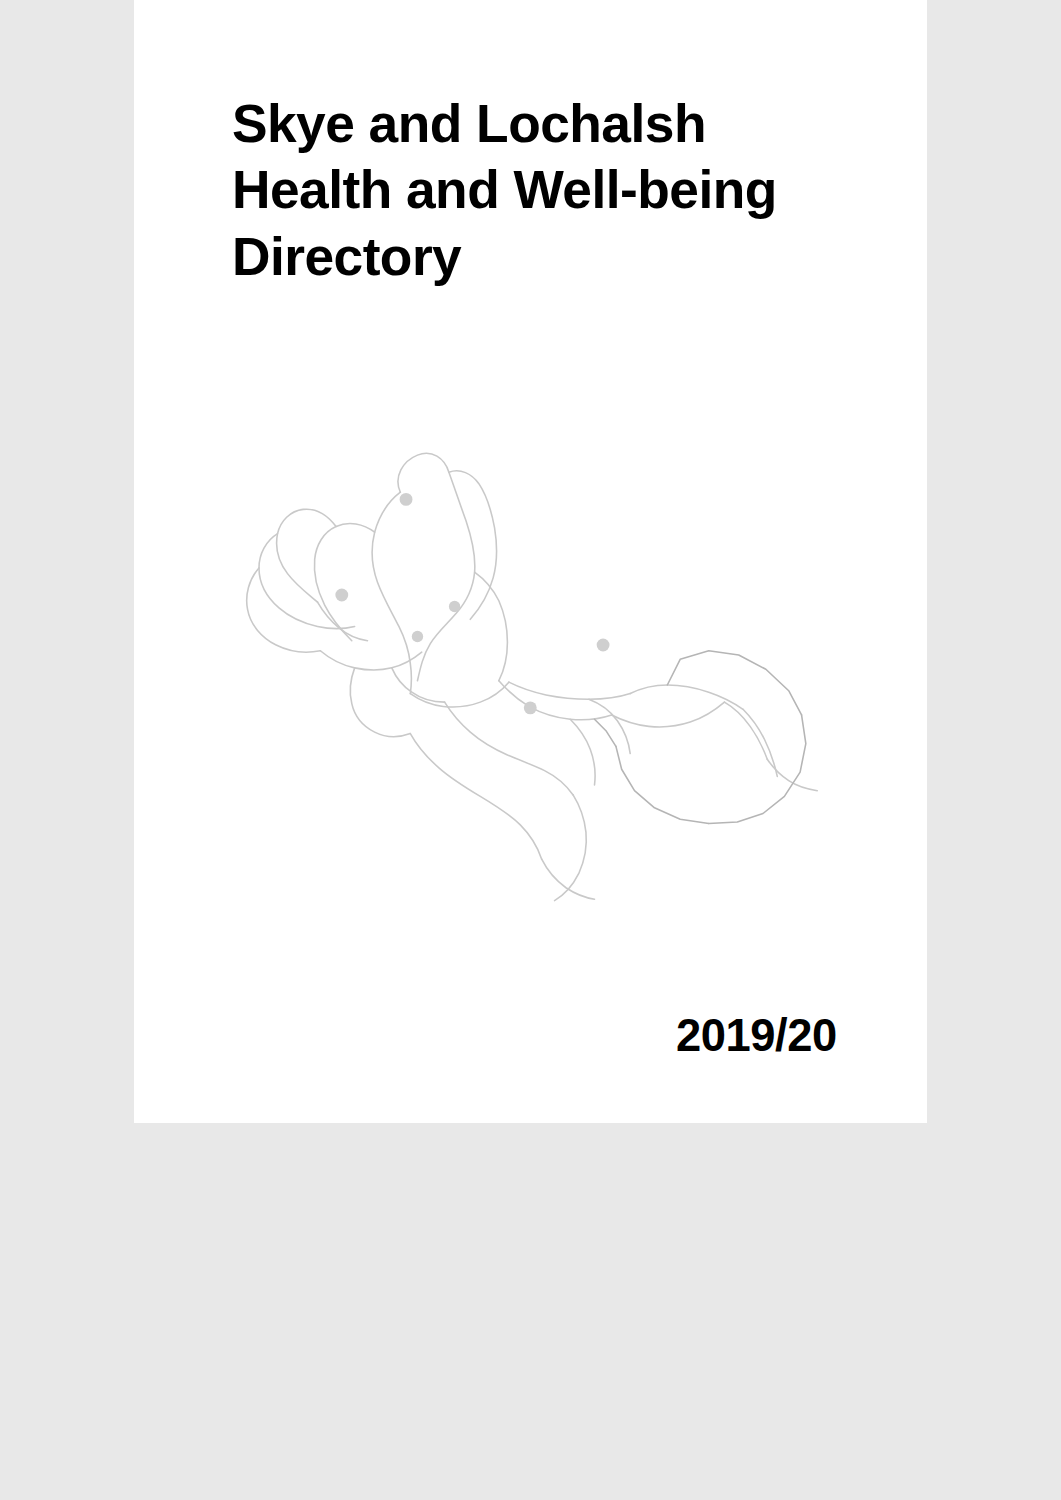Skye and Lochalsh Health and Well-being Directory
2019/20